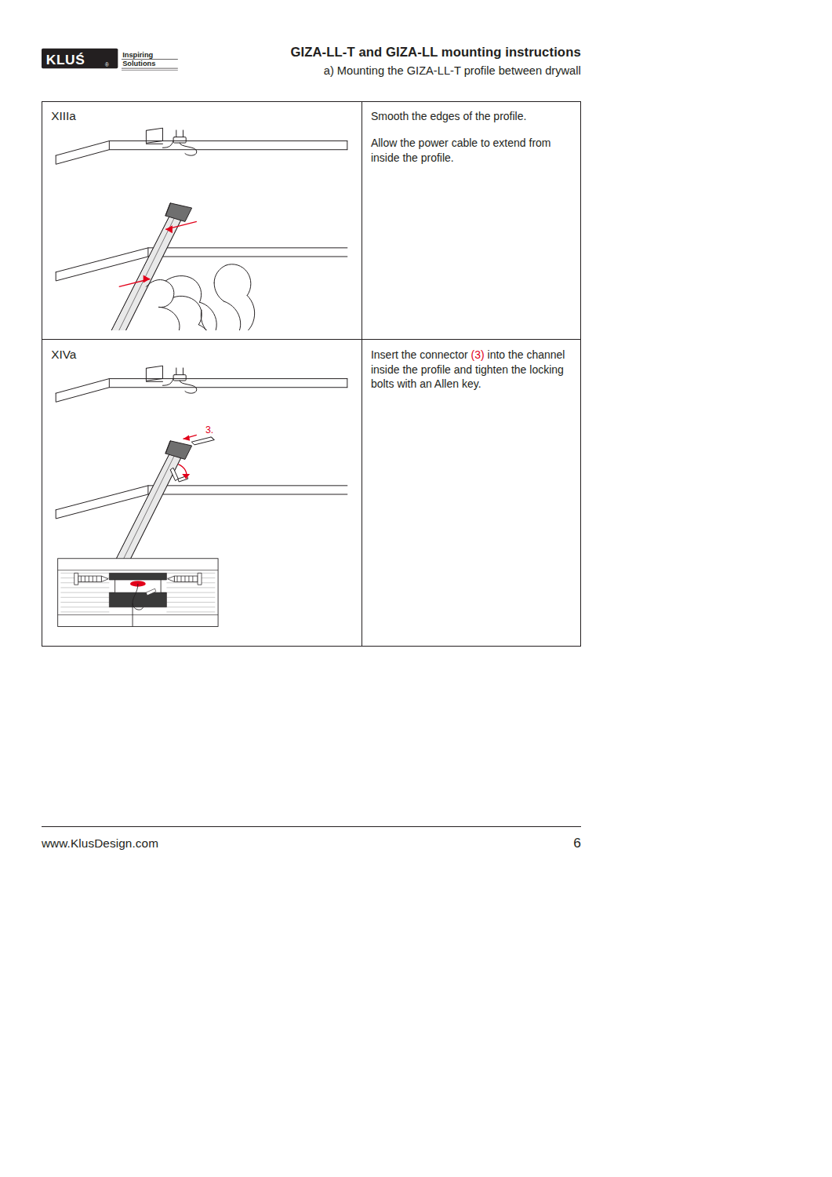KLUŚ ® Inspiring Solutions
GIZA-LL-T and GIZA-LL mounting instructions
a) Mounting the GIZA-LL-T profile between drywall
| XIIIa | Smooth the edges of the profile. Allow the power cable to extend from inside the profile. |
| XIVa 3. | Insert the connector (3) into the channel inside the profile and tighten the locking bolts with an Allen key. |
www.KlusDesign.com 6